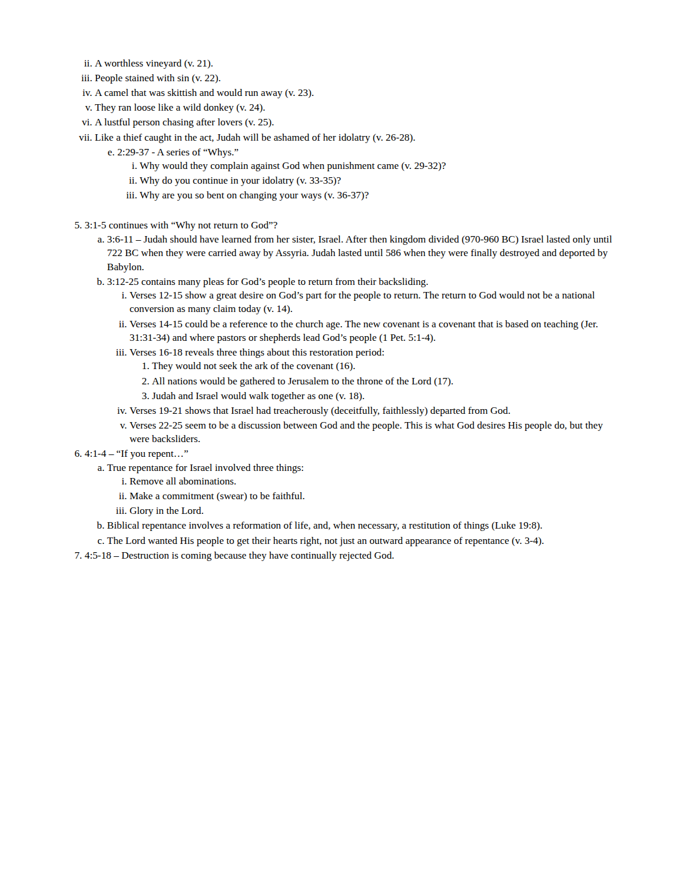A worthless vineyard (v. 21).
People stained with sin (v. 22).
A camel that was skittish and would run away (v. 23).
They ran loose like a wild donkey (v. 24).
A lustful person chasing after lovers (v. 25).
Like a thief caught in the act, Judah will be ashamed of her idolatry (v. 26-28).
2:29-37 - A series of “Whys.”
Why would they complain against God when punishment came (v. 29-32)?
Why do you continue in your idolatry (v. 33-35)?
Why are you so bent on changing your ways (v. 36-37)?
3:1-5 continues with “Why not return to God”?
3:6-11 – Judah should have learned from her sister, Israel. After then kingdom divided (970-960 BC) Israel lasted only until 722 BC when they were carried away by Assyria. Judah lasted until 586 when they were finally destroyed and deported by Babylon.
3:12-25 contains many pleas for God’s people to return from their backsliding.
Verses 12-15 show a great desire on God’s part for the people to return. The return to God would not be a national conversion as many claim today (v. 14).
Verses 14-15 could be a reference to the church age. The new covenant is a covenant that is based on teaching (Jer. 31:31-34) and where pastors or shepherds lead God’s people (1 Pet. 5:1-4).
Verses 16-18 reveals three things about this restoration period:
They would not seek the ark of the covenant (16).
All nations would be gathered to Jerusalem to the throne of the Lord (17).
Judah and Israel would walk together as one (v. 18).
Verses 19-21 shows that Israel had treacherously (deceitfully, faithlessly) departed from God.
Verses 22-25 seem to be a discussion between God and the people. This is what God desires His people do, but they were backsliders.
4:1-4 – “If you repent…”
True repentance for Israel involved three things:
Remove all abominations.
Make a commitment (swear) to be faithful.
Glory in the Lord.
Biblical repentance involves a reformation of life, and, when necessary, a restitution of things (Luke 19:8).
The Lord wanted His people to get their hearts right, not just an outward appearance of repentance (v. 3-4).
4:5-18 – Destruction is coming because they have continually rejected God.